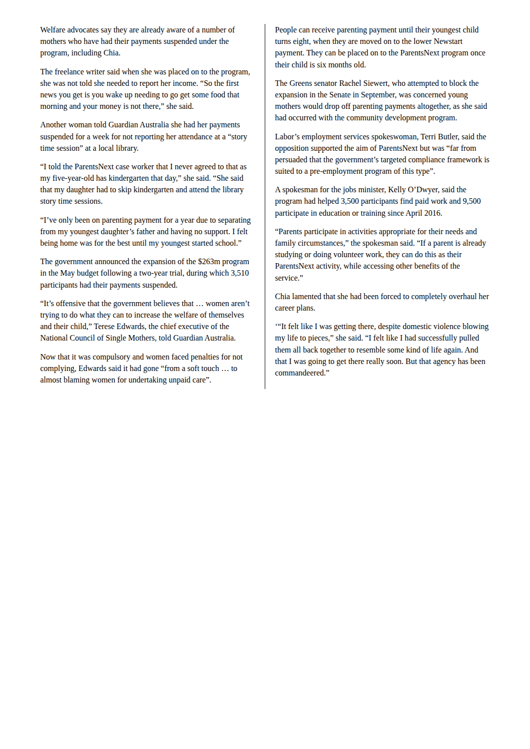Welfare advocates say they are already aware of a number of mothers who have had their payments suspended under the program, including Chia.
The freelance writer said when she was placed on to the program, she was not told she needed to report her income. “So the first news you get is you wake up needing to go get some food that morning and your money is not there,” she said.
Another woman told Guardian Australia she had her payments suspended for a week for not reporting her attendance at a “story time session” at a local library.
“I told the ParentsNext case worker that I never agreed to that as my five-year-old has kindergarten that day,” she said. “She said that my daughter had to skip kindergarten and attend the library story time sessions.
“I’ve only been on parenting payment for a year due to separating from my youngest daughter’s father and having no support. I felt being home was for the best until my youngest started school.”
The government announced the expansion of the $263m program in the May budget following a two-year trial, during which 3,510 participants had their payments suspended.
“It’s offensive that the government believes that … women aren’t trying to do what they can to increase the welfare of themselves and their child,” Terese Edwards, the chief executive of the National Council of Single Mothers, told Guardian Australia.
Now that it was compulsory and women faced penalties for not complying, Edwards said it had gone “from a soft touch … to almost blaming women for undertaking unpaid care”.
People can receive parenting payment until their youngest child turns eight, when they are moved on to the lower Newstart payment. They can be placed on to the ParentsNext program once their child is six months old.
The Greens senator Rachel Siewert, who attempted to block the expansion in the Senate in September, was concerned young mothers would drop off parenting payments altogether, as she said had occurred with the community development program.
Labor’s employment services spokeswoman, Terri Butler, said the opposition supported the aim of ParentsNext but was “far from persuaded that the government’s targeted compliance framework is suited to a pre-employment program of this type”.
A spokesman for the jobs minister, Kelly O’Dwyer, said the program had helped 3,500 participants find paid work and 9,500 participate in education or training since April 2016.
“Parents participate in activities appropriate for their needs and family circumstances,” the spokesman said. “If a parent is already studying or doing volunteer work, they can do this as their ParentsNext activity, while accessing other benefits of the service.”
Chia lamented that she had been forced to completely overhaul her career plans.
‘“It felt like I was getting there, despite domestic violence blowing my life to pieces,” she said. “I felt like I had successfully pulled them all back together to resemble some kind of life again. And that I was going to get there really soon. But that agency has been commandeered.”